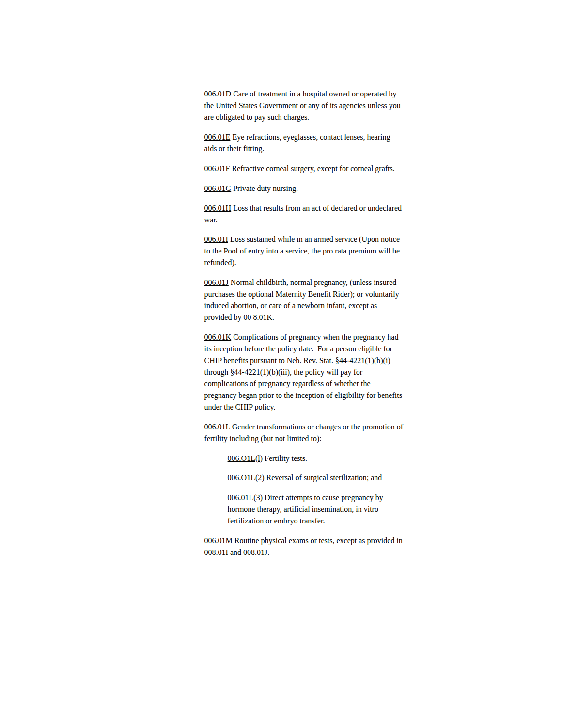006.01D Care of treatment in a hospital owned or operated by the United States Government or any of its agencies unless you are obligated to pay such charges.
006.01E Eye refractions, eyeglasses, contact lenses, hearing aids or their fitting.
006.01F Refractive corneal surgery, except for corneal grafts.
006.01G Private duty nursing.
006.01H Loss that results from an act of declared or undeclared war.
006.01I Loss sustained while in an armed service (Upon notice to the Pool of entry into a service, the pro rata premium will be refunded).
006.01J Normal childbirth, normal pregnancy, (unless insured purchases the optional Maternity Benefit Rider); or voluntarily induced abortion, or care of a newborn infant, except as provided by 00 8.01K.
006.01K Complications of pregnancy when the pregnancy had its inception before the policy date. For a person eligible for CHIP benefits pursuant to Neb. Rev. Stat. §44-4221(1)(b)(i) through §44-4221(1)(b)(iii), the policy will pay for complications of pregnancy regardless of whether the pregnancy began prior to the inception of eligibility for benefits under the CHIP policy.
006.01L Gender transformations or changes or the promotion of fertility including (but not limited to):
006.O1L(l) Fertility tests.
006.O1L(2) Reversal of surgical sterilization; and
006.01L(3) Direct attempts to cause pregnancy by hormone therapy, artificial insemination, in vitro fertilization or embryo transfer.
006.01M Routine physical exams or tests, except as provided in 008.01I and 008.01J.